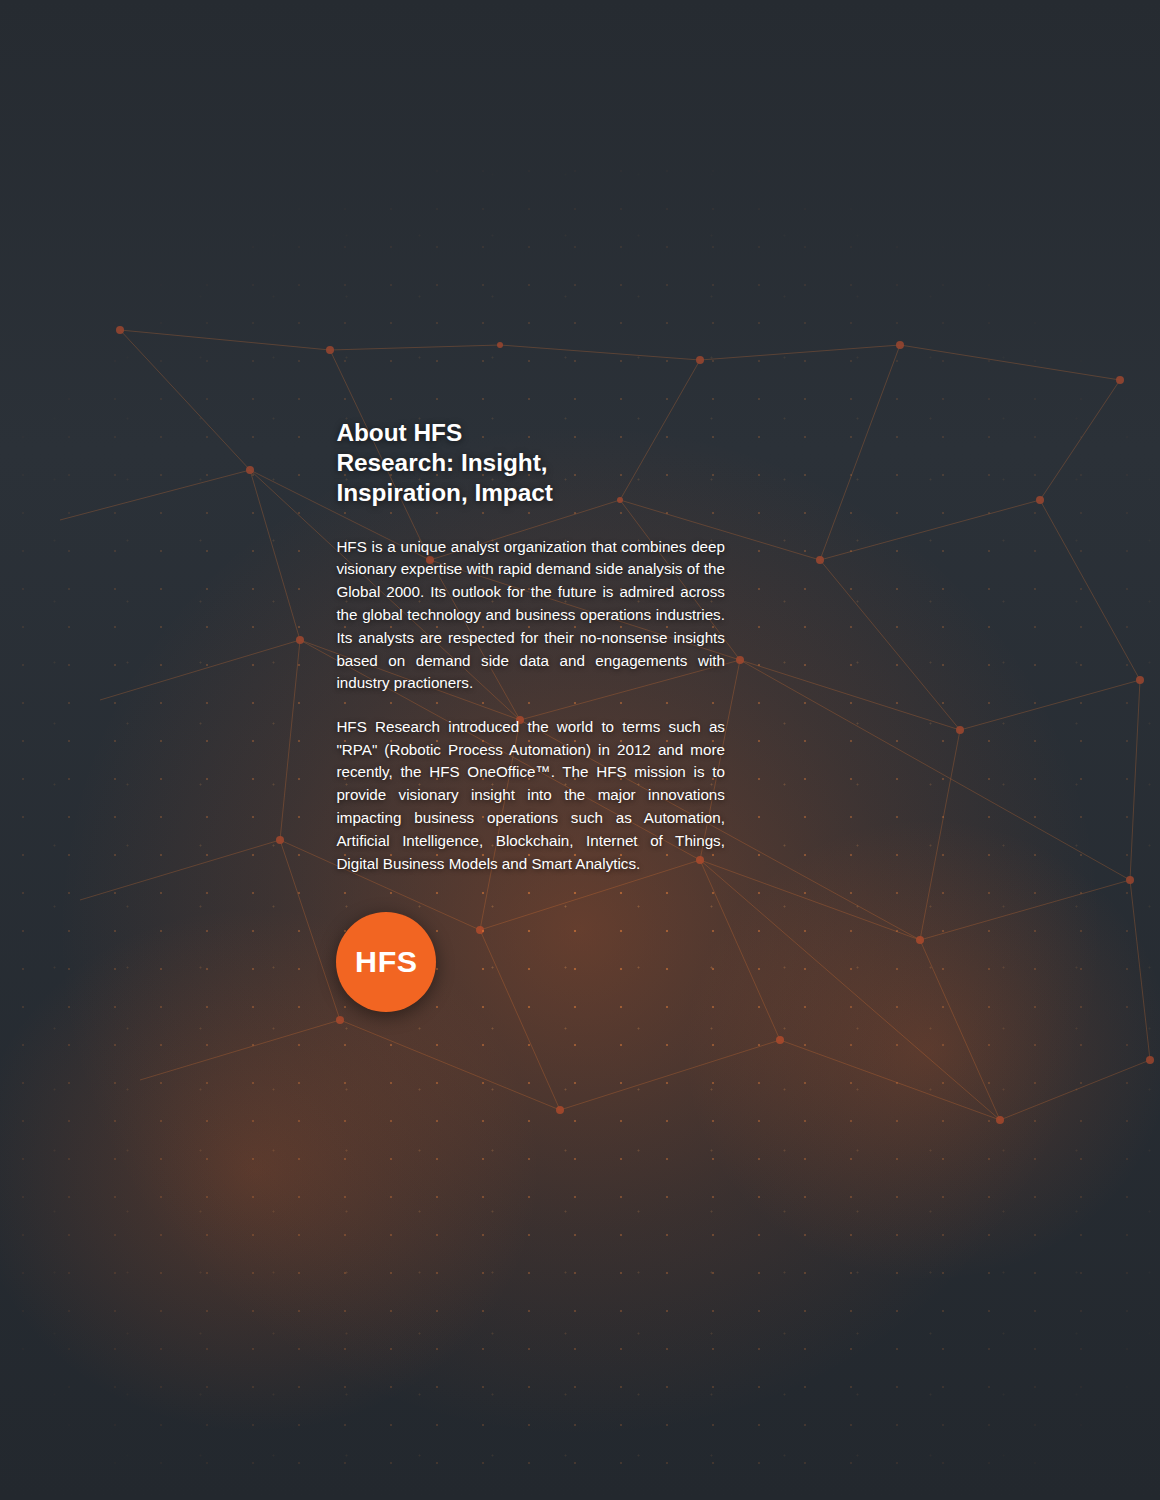About HFS Research: Insight, Inspiration, Impact
HFS is a unique analyst organization that combines deep visionary expertise with rapid demand side analysis of the Global 2000. Its outlook for the future is admired across the global technology and business operations industries. Its analysts are respected for their no-nonsense insights based on demand side data and engagements with industry practioners.
HFS Research introduced the world to terms such as "RPA" (Robotic Process Automation) in 2012 and more recently, the HFS OneOffice™. The HFS mission is to provide visionary insight into the major innovations impacting business operations such as Automation, Artificial Intelligence, Blockchain, Internet of Things, Digital Business Models and Smart Analytics.
HFS